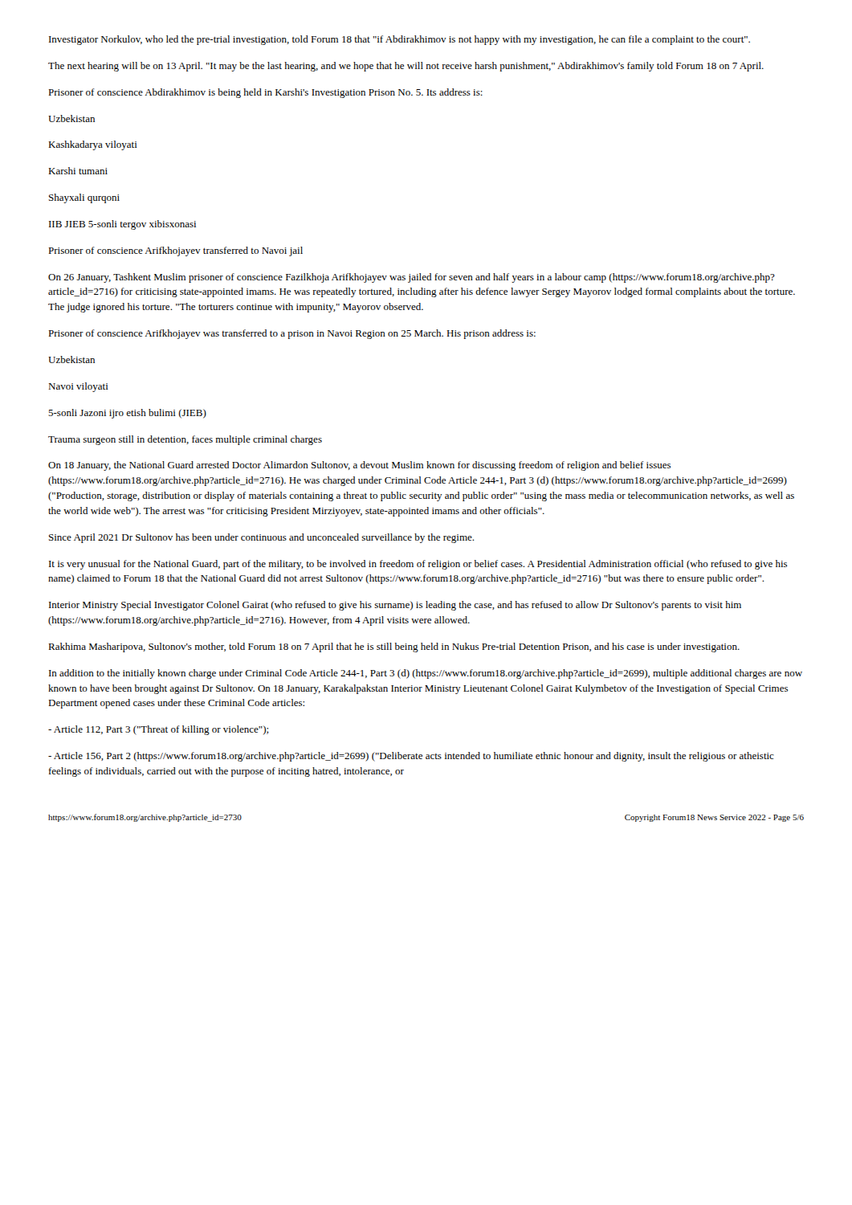Investigator Norkulov, who led the pre-trial investigation, told Forum 18 that "if Abdirakhimov is not happy with my investigation, he can file a complaint to the court".
The next hearing will be on 13 April. "It may be the last hearing, and we hope that he will not receive harsh punishment," Abdirakhimov's family told Forum 18 on 7 April.
Prisoner of conscience Abdirakhimov is being held in Karshi's Investigation Prison No. 5. Its address is:
Uzbekistan
Kashkadarya viloyati
Karshi tumani
Shayxali qurqoni
IIB JIEB 5-sonli tergov xibisxonasi
Prisoner of conscience Arifkhojayev transferred to Navoi jail
On 26 January, Tashkent Muslim prisoner of conscience Fazilkhoja Arifkhojayev was jailed for seven and half years in a labour camp (https://www.forum18.org/archive.php?article_id=2716) for criticising state-appointed imams. He was repeatedly tortured, including after his defence lawyer Sergey Mayorov lodged formal complaints about the torture. The judge ignored his torture. "The torturers continue with impunity," Mayorov observed.
Prisoner of conscience Arifkhojayev was transferred to a prison in Navoi Region on 25 March. His prison address is:
Uzbekistan
Navoi viloyati
5-sonli Jazoni ijro etish bulimi (JIEB)
Trauma surgeon still in detention, faces multiple criminal charges
On 18 January, the National Guard arrested Doctor Alimardon Sultonov, a devout Muslim known for discussing freedom of religion and belief issues (https://www.forum18.org/archive.php?article_id=2716). He was charged under Criminal Code Article 244-1, Part 3 (d) (https://www.forum18.org/archive.php?article_id=2699) ("Production, storage, distribution or display of materials containing a threat to public security and public order" "using the mass media or telecommunication networks, as well as the world wide web"). The arrest was "for criticising President Mirziyoyev, state-appointed imams and other officials".
Since April 2021 Dr Sultonov has been under continuous and unconcealed surveillance by the regime.
It is very unusual for the National Guard, part of the military, to be involved in freedom of religion or belief cases. A Presidential Administration official (who refused to give his name) claimed to Forum 18 that the National Guard did not arrest Sultonov (https://www.forum18.org/archive.php?article_id=2716) "but was there to ensure public order".
Interior Ministry Special Investigator Colonel Gairat (who refused to give his surname) is leading the case, and has refused to allow Dr Sultonov's parents to visit him (https://www.forum18.org/archive.php?article_id=2716). However, from 4 April visits were allowed.
Rakhima Masharipova, Sultonov's mother, told Forum 18 on 7 April that he is still being held in Nukus Pre-trial Detention Prison, and his case is under investigation.
In addition to the initially known charge under Criminal Code Article 244-1, Part 3 (d) (https://www.forum18.org/archive.php?article_id=2699), multiple additional charges are now known to have been brought against Dr Sultonov. On 18 January, Karakalpakstan Interior Ministry Lieutenant Colonel Gairat Kulymbetov of the Investigation of Special Crimes Department opened cases under these Criminal Code articles:
- Article 112, Part 3 ("Threat of killing or violence");
- Article 156, Part 2 (https://www.forum18.org/archive.php?article_id=2699) ("Deliberate acts intended to humiliate ethnic honour and dignity, insult the religious or atheistic feelings of individuals, carried out with the purpose of inciting hatred, intolerance, or
https://www.forum18.org/archive.php?article_id=2730 Copyright Forum18 News Service 2022 - Page 5/6